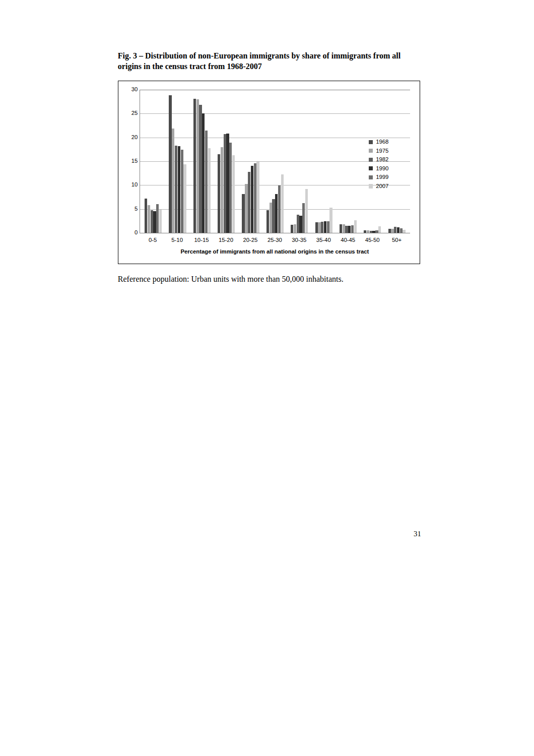Fig. 3 – Distribution of non-European immigrants by share of immigrants from all origins in the census tract from 1968-2007
30
25
20
15
10
5
0
0-5 5-10 10-15 15-20 20-25 25-30 30-35 35-40 40-45 45-50 50+
Percentage of immigrants from all national origins in the census tract
1968
1975
1982
1990
1999
2007
Reference population: Urban units with more than 50,000 inhabitants.
31